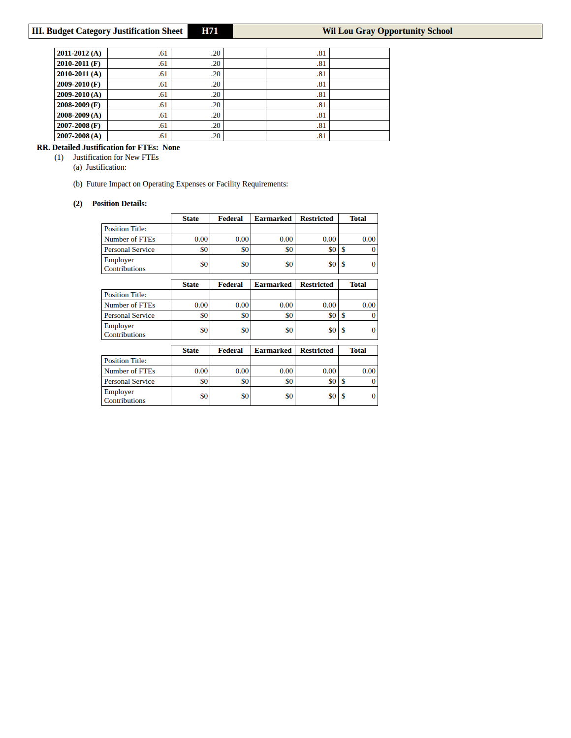III. Budget Category Justification Sheet
H71
Wil Lou Gray Opportunity School
| 2011-2012 (A) | .61 | .20 | | .81 | |
| 2010-2011 (F) | .61 | .20 | | .81 | |
| 2010-2011 (A) | .61 | .20 | | .81 | |
| 2009-2010 (F) | .61 | .20 | | .81 | |
| 2009-2010 (A) | .61 | .20 | | .81 | |
| 2008-2009 (F) | .61 | .20 | | .81 | |
| 2008-2009 (A) | .61 | .20 | | .81 | |
| 2007-2008 (F) | .61 | .20 | | .81 | |
| 2007-2008 (A) | .61 | .20 | | .81 | |
RR. Detailed Justification for FTEs: None
(1) Justification for New FTEs
(a) Justification:
(b) Future Impact on Operating Expenses or Facility Requirements:
(2) Position Details:
| | State | Federal | Earmarked | Restricted | Total |
| --- | --- | --- | --- | --- | --- |
| Position Title: | | | | | |
| Number of FTEs | 0.00 | 0.00 | 0.00 | 0.00 | 0.00 |
| Personal Service | $0 | $0 | $0 | $0 | $ 0 |
| Employer Contributions | $0 | $0 | $0 | $0 | $ 0 |
| | State | Federal | Earmarked | Restricted | Total |
| --- | --- | --- | --- | --- | --- |
| Position Title: | | | | | |
| Number of FTEs | 0.00 | 0.00 | 0.00 | 0.00 | 0.00 |
| Personal Service | $0 | $0 | $0 | $0 | $ 0 |
| Employer Contributions | $0 | $0 | $0 | $0 | $ 0 |
| | State | Federal | Earmarked | Restricted | Total |
| --- | --- | --- | --- | --- | --- |
| Position Title: | | | | | |
| Number of FTEs | 0.00 | 0.00 | 0.00 | 0.00 | 0.00 |
| Personal Service | $0 | $0 | $0 | $0 | $ 0 |
| Employer Contributions | $0 | $0 | $0 | $0 | $ 0 |